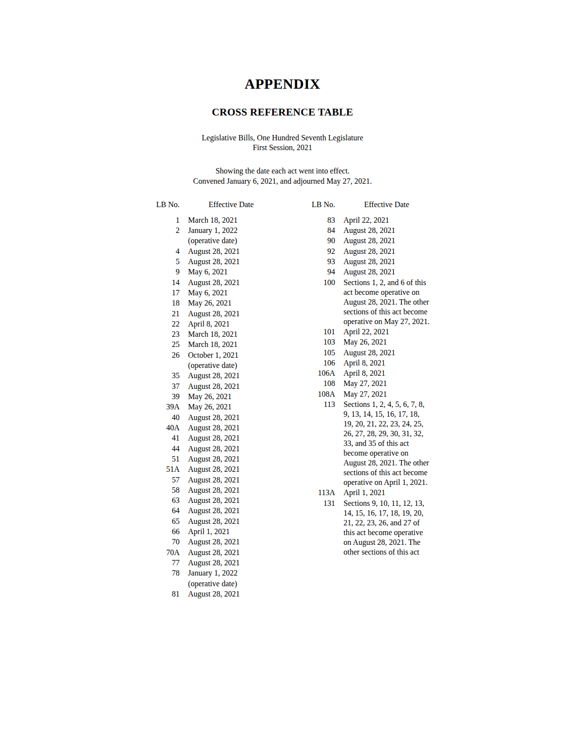APPENDIX
CROSS REFERENCE TABLE
Legislative Bills, One Hundred Seventh Legislature
First Session, 2021
Showing the date each act went into effect.
Convened January 6, 2021, and adjourned May 27, 2021.
| / LB No. / Effective Date / / --- / --- / / 1 / March 18, 2021 / / 2 / January 1, 2022 / / / (operative date) / / 4 / August 28, 2021 / / 5 / August 28, 2021 / / 9 / May 6, 2021 / / 14 / August 28, 2021 / / 17 / May 6, 2021 / / 18 / May 26, 2021 / / 21 / August 28, 2021 / / 22 / April 8, 2021 / / 23 / March 18, 2021 / / 25 / March 18, 2021 / / 26 / October 1, 2021 / / / (operative date) / / 35 / August 28, 2021 / / 37 / August 28, 2021 / / 39 / May 26, 2021 / / 39A / May 26, 2021 / / 40 / August 28, 2021 / / 40A / August 28, 2021 / / 41 / August 28, 2021 / / 44 / August 28, 2021 / / 51 / August 28, 2021 / / 51A / August 28, 2021 / / 57 / August 28, 2021 / / 58 / August 28, 2021 / / 63 / August 28, 2021 / / 64 / August 28, 2021 / / 65 / August 28, 2021 / / 66 / April 1, 2021 / / 70 / August 28, 2021 / / 70A / August 28, 2021 / / 77 / August 28, 2021 / / 78 / January 1, 2022 / / / (operative date) / / 81 / August 28, 2021 / | | / LB No. / Effective Date / / --- / --- / / 83 / April 22, 2021 / / 84 / August 28, 2021 / / 90 / August 28, 2021 / / 92 / August 28, 2021 / / 93 / August 28, 2021 / / 94 / August 28, 2021 / / 100 / Sections 1, 2, and 6 of this act become operative on August 28, 2021. The other sections of this act become operative on May 27, 2021. / / 101 / April 22, 2021 / / 103 / May 26, 2021 / / 105 / August 28, 2021 / / 106 / April 8, 2021 / / 106A / April 8, 2021 / / 108 / May 27, 2021 / / 108A / May 27, 2021 / / 113 / Sections 1, 2, 4, 5, 6, 7, 8, 9, 13, 14, 15, 16, 17, 18, 19, 20, 21, 22, 23, 24, 25, 26, 27, 28, 29, 30, 31, 32, 33, and 35 of this act become operative on August 28, 2021. The other sections of this act become operative on April 1, 2021. / / 113A / April 1, 2021 / / 131 / Sections 9, 10, 11, 12, 13, 14, 15, 16, 17, 18, 19, 20, 21, 22, 23, 26, and 27 of this act become operative on August 28, 2021. The other sections of this act / |